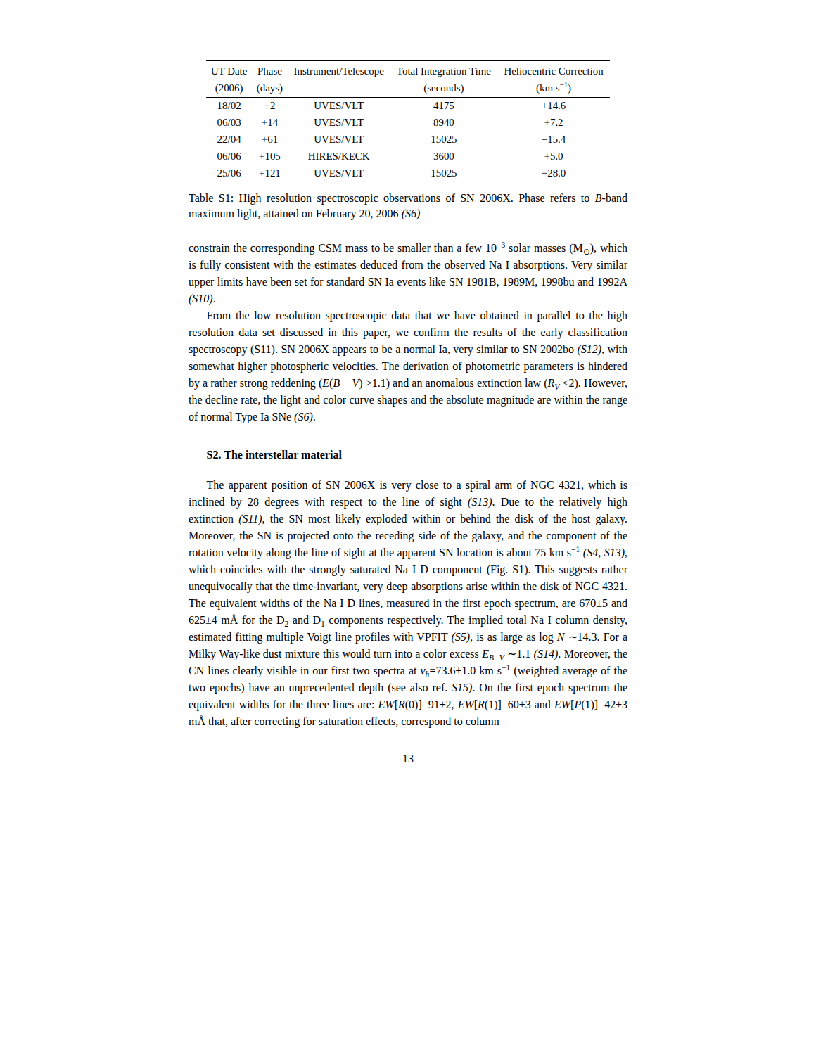| UT Date | Phase | Instrument/Telescope | Total Integration Time | Heliocentric Correction |
| --- | --- | --- | --- | --- |
| (2006) | (days) | | (seconds) | (km s −1 ) |
| 18/02 | −2 | UVES/VLT | 4175 | +14.6 |
| 06/03 | +14 | UVES/VLT | 8940 | +7.2 |
| 22/04 | +61 | UVES/VLT | 15025 | −15.4 |
| 06/06 | +105 | HIRES/KECK | 3600 | +5.0 |
| 25/06 | +121 | UVES/VLT | 15025 | −28.0 |
Table S1: High resolution spectroscopic observations of SN 2006X. Phase refers to B-band maximum light, attained on February 20, 2006 (S6)
constrain the corresponding CSM mass to be smaller than a few 10−3 solar masses (M⊙), which is fully consistent with the estimates deduced from the observed Na I absorptions. Very similar upper limits have been set for standard SN Ia events like SN 1981B, 1989M, 1998bu and 1992A (S10).
From the low resolution spectroscopic data that we have obtained in parallel to the high resolution data set discussed in this paper, we confirm the results of the early classification spectroscopy (S11). SN 2006X appears to be a normal Ia, very similar to SN 2002bo (S12), with somewhat higher photospheric velocities. The derivation of photometric parameters is hindered by a rather strong reddening (E(B − V) >1.1) and an anomalous extinction law (RV <2). However, the decline rate, the light and color curve shapes and the absolute magnitude are within the range of normal Type Ia SNe (S6).
S2. The interstellar material
The apparent position of SN 2006X is very close to a spiral arm of NGC 4321, which is inclined by 28 degrees with respect to the line of sight (S13). Due to the relatively high extinction (S11), the SN most likely exploded within or behind the disk of the host galaxy. Moreover, the SN is projected onto the receding side of the galaxy, and the component of the rotation velocity along the line of sight at the apparent SN location is about 75 km s−1 (S4, S13), which coincides with the strongly saturated Na I D component (Fig. S1). This suggests rather unequivocally that the time-invariant, very deep absorptions arise within the disk of NGC 4321. The equivalent widths of the Na I D lines, measured in the first epoch spectrum, are 670±5 and 625±4 mÅ for the D2 and D1 components respectively. The implied total Na I column density, estimated fitting multiple Voigt line profiles with VPFIT (S5), is as large as log N ∼14.3. For a Milky Way-like dust mixture this would turn into a color excess EB−V ∼1.1 (S14). Moreover, the CN lines clearly visible in our first two spectra at vh=73.6±1.0 km s−1 (weighted average of the two epochs) have an unprecedented depth (see also ref. S15). On the first epoch spectrum the equivalent widths for the three lines are: EW[R(0)]=91±2, EW[R(1)]=60±3 and EW[P(1)]=42±3 mÅ that, after correcting for saturation effects, correspond to column
13